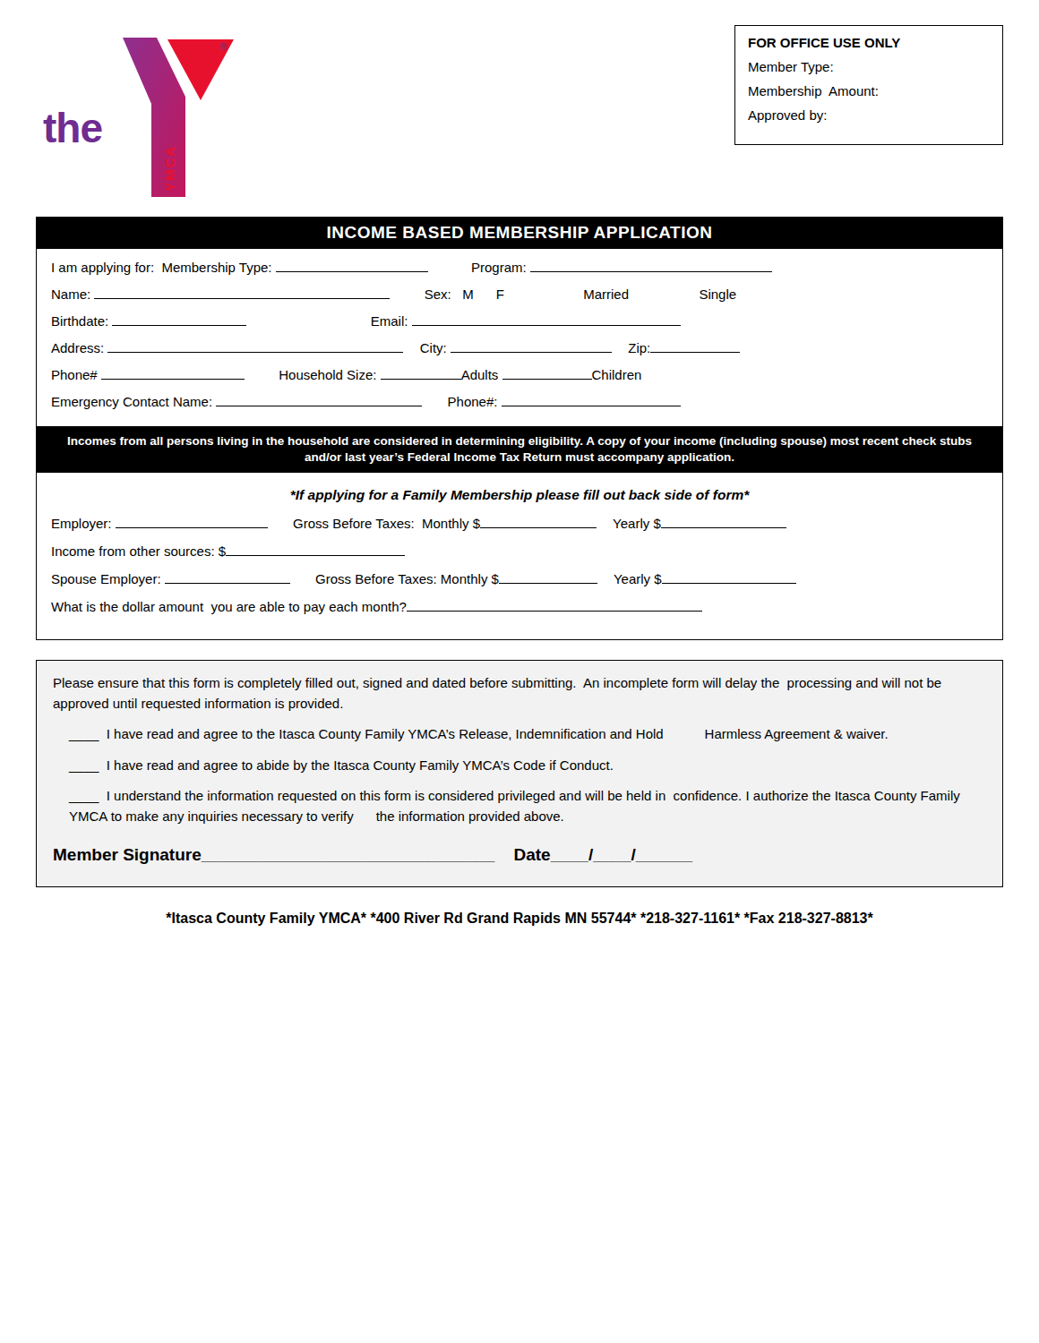the
YMCA
®
FOR OFFICE USE ONLY
Member Type:
Membership Amount:
Approved by:
INCOME BASED MEMBERSHIP APPLICATION
I am applying for: Membership Type: Program:
Name: Sex: M F Married Single
Birthdate: Email:
Address: City: Zip:
Phone# Household Size: Adults Children
Emergency Contact Name: Phone#:
Incomes from all persons living in the household are considered in determining eligibility. A copy of your income (including spouse) most recent check stubs and/or last year’s Federal Income Tax Return must accompany application.
*If applying for a Family Membership please fill out back side of form*
Employer: Gross Before Taxes: Monthly $ Yearly $
Income from other sources: $
Spouse Employer: Gross Before Taxes: Monthly $ Yearly $
What is the dollar amount you are able to pay each month?
Please ensure that this form is completely filled out, signed and dated before submitting. An incomplete form will delay the processing and will not be approved until requested information is provided.
____ I have read and agree to the Itasca County Family YMCA’s Release, Indemnification and Hold Harmless Agreement & waiver.
____ I have read and agree to abide by the Itasca County Family YMCA’s Code if Conduct.
____ I understand the information requested on this form is considered privileged and will be held in confidence. I authorize the Itasca County Family YMCA to make any inquiries necessary to verify the information provided above.
Member Signature_______________________________ Date____/____/______
*Itasca County Family YMCA* *400 River Rd Grand Rapids MN 55744* *218-327-1161* *Fax 218-327-8813*